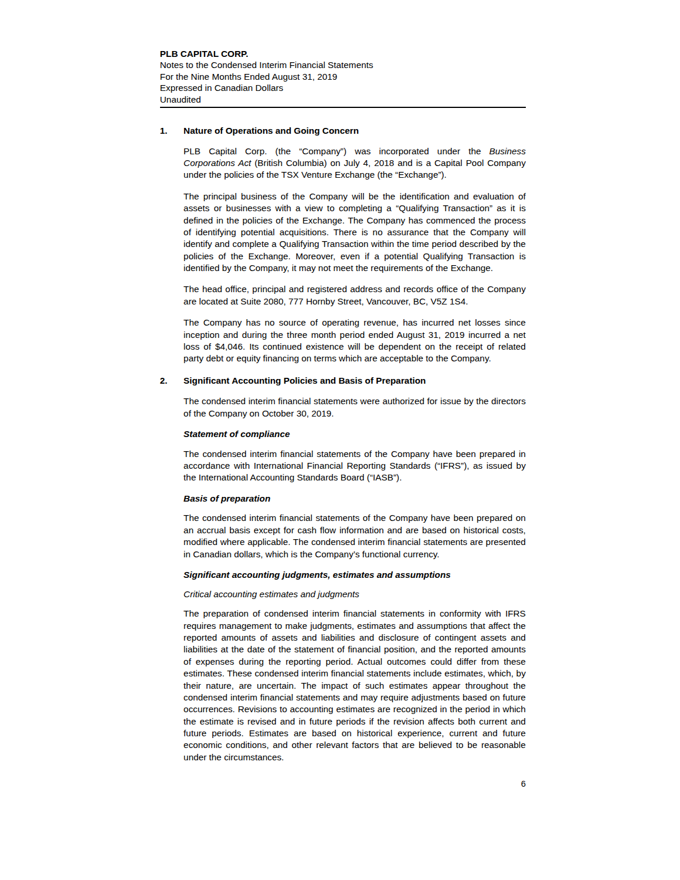PLB CAPITAL CORP.
Notes to the Condensed Interim Financial Statements
For the Nine Months Ended August 31, 2019
Expressed in Canadian Dollars
Unaudited
Nature of Operations and Going Concern
PLB Capital Corp. (the “Company”) was incorporated under the Business Corporations Act (British Columbia) on July 4, 2018 and is a Capital Pool Company under the policies of the TSX Venture Exchange (the “Exchange”).
The principal business of the Company will be the identification and evaluation of assets or businesses with a view to completing a “Qualifying Transaction” as it is defined in the policies of the Exchange. The Company has commenced the process of identifying potential acquisitions. There is no assurance that the Company will identify and complete a Qualifying Transaction within the time period described by the policies of the Exchange. Moreover, even if a potential Qualifying Transaction is identified by the Company, it may not meet the requirements of the Exchange.
The head office, principal and registered address and records office of the Company are located at Suite 2080, 777 Hornby Street, Vancouver, BC, V5Z 1S4.
The Company has no source of operating revenue, has incurred net losses since inception and during the three month period ended August 31, 2019 incurred a net loss of $4,046. Its continued existence will be dependent on the receipt of related party debt or equity financing on terms which are acceptable to the Company.
Significant Accounting Policies and Basis of Preparation
The condensed interim financial statements were authorized for issue by the directors of the Company on October 30, 2019.
Statement of compliance
The condensed interim financial statements of the Company have been prepared in accordance with International Financial Reporting Standards (“IFRS”), as issued by the International Accounting Standards Board (“IASB”).
Basis of preparation
The condensed interim financial statements of the Company have been prepared on an accrual basis except for cash flow information and are based on historical costs, modified where applicable. The condensed interim financial statements are presented in Canadian dollars, which is the Company’s functional currency.
Significant accounting judgments, estimates and assumptions
Critical accounting estimates and judgments
The preparation of condensed interim financial statements in conformity with IFRS requires management to make judgments, estimates and assumptions that affect the reported amounts of assets and liabilities and disclosure of contingent assets and liabilities at the date of the statement of financial position, and the reported amounts of expenses during the reporting period. Actual outcomes could differ from these estimates. These condensed interim financial statements include estimates, which, by their nature, are uncertain. The impact of such estimates appear throughout the condensed interim financial statements and may require adjustments based on future occurrences. Revisions to accounting estimates are recognized in the period in which the estimate is revised and in future periods if the revision affects both current and future periods. Estimates are based on historical experience, current and future economic conditions, and other relevant factors that are believed to be reasonable under the circumstances.
6